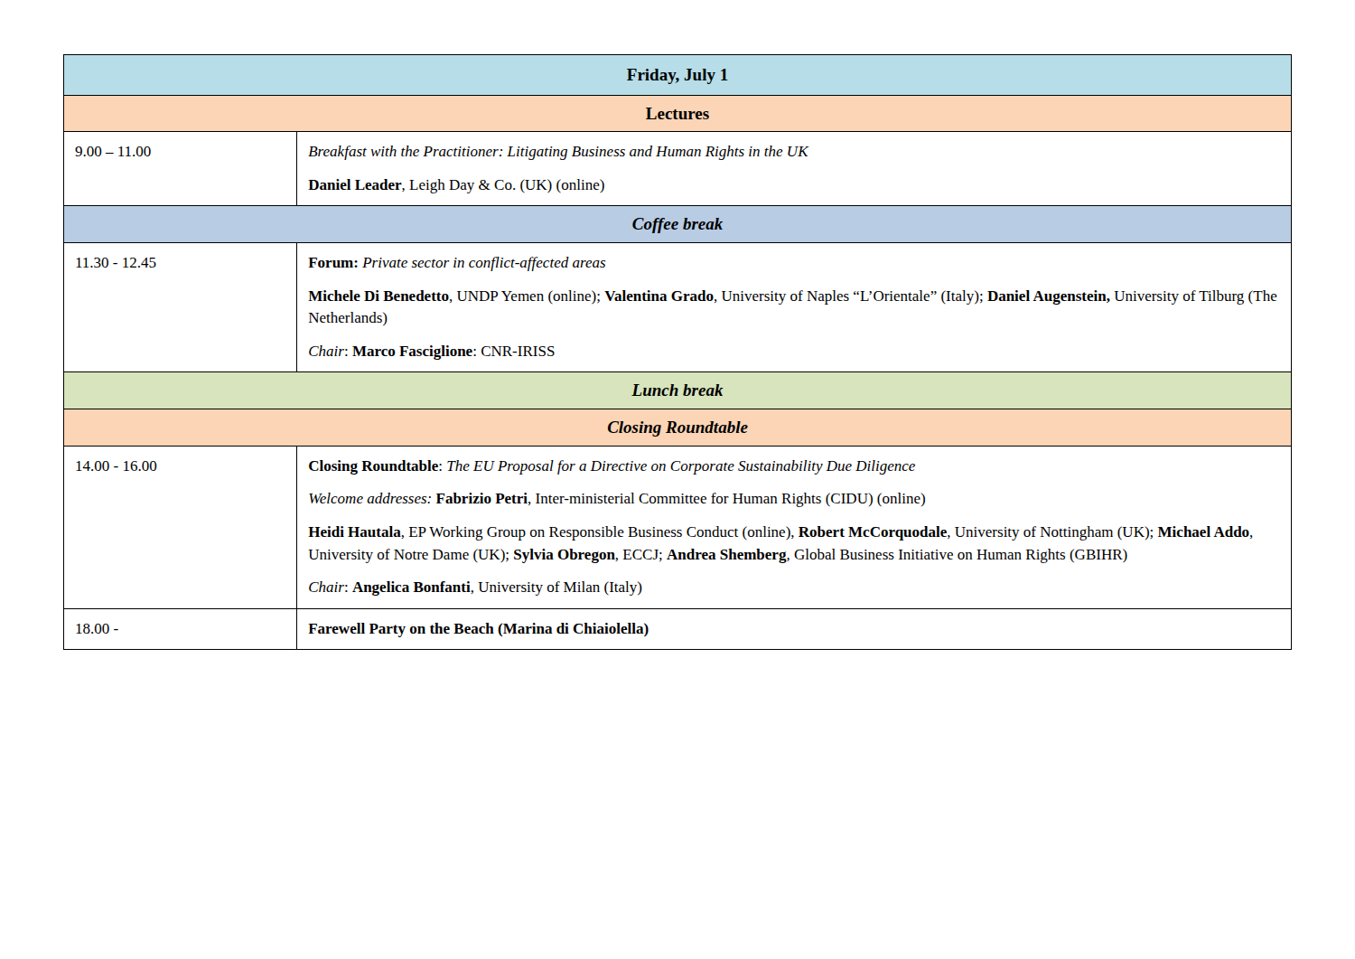| Friday, July 1 |
| Lectures |
| 9.00 – 11.00 | Breakfast with the Practitioner: Litigating Business and Human Rights in the UK Daniel Leader , Leigh Day & Co. (UK) (online) |
| Coffee break |
| 11.30 - 12.45 | Forum: Private sector in conflict-affected areas Michele Di Benedetto , UNDP Yemen (online); Valentina Grado , University of Naples “L’Orientale” (Italy); Daniel Augenstein, University of Tilburg (The Netherlands) Chair : Marco Fasciglione : CNR-IRISS |
| Lunch break |
| Closing Roundtable |
| 14.00 - 16.00 | Closing Roundtable : The EU Proposal for a Directive on Corporate Sustainability Due Diligence Welcome addresses: Fabrizio Petri , Inter-ministerial Committee for Human Rights (CIDU) (online) Heidi Hautala , EP Working Group on Responsible Business Conduct (online), Robert McCorquodale , University of Nottingham (UK); Michael Addo , University of Notre Dame (UK); Sylvia Obregon , ECCJ; Andrea Shemberg , Global Business Initiative on Human Rights (GBIHR) Chair : Angelica Bonfanti , University of Milan (Italy) |
| 18.00 - | Farewell Party on the Beach (Marina di Chiaiolella) |